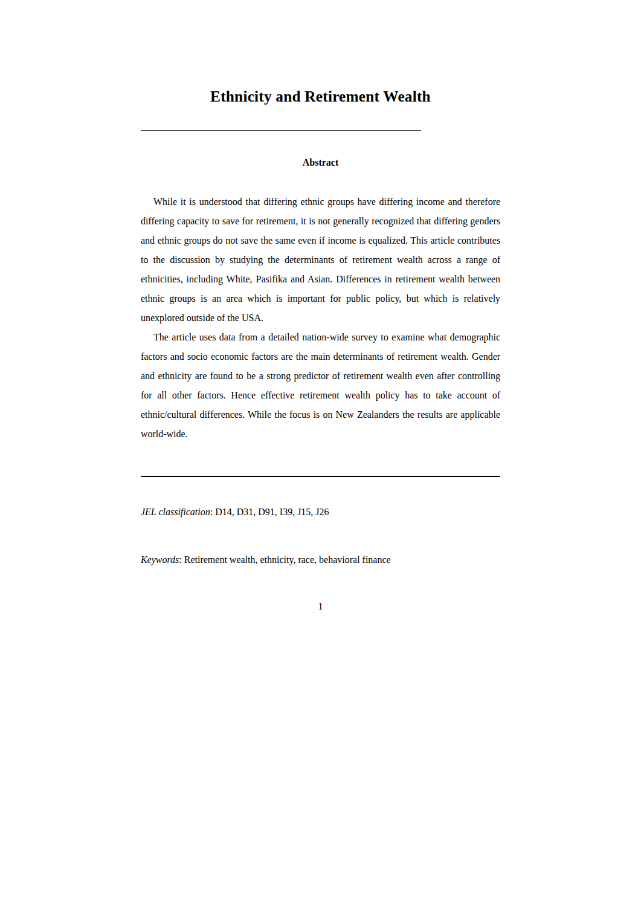Ethnicity and Retirement Wealth
Abstract
While it is understood that differing ethnic groups have differing income and therefore differing capacity to save for retirement, it is not generally recognized that differing genders and ethnic groups do not save the same even if income is equalized. This article contributes to the discussion by studying the determinants of retirement wealth across a range of ethnicities, including White, Pasifika and Asian. Differences in retirement wealth between ethnic groups is an area which is important for public policy, but which is relatively unexplored outside of the USA.
The article uses data from a detailed nation-wide survey to examine what demographic factors and socio economic factors are the main determinants of retirement wealth. Gender and ethnicity are found to be a strong predictor of retirement wealth even after controlling for all other factors. Hence effective retirement wealth policy has to take account of ethnic/cultural differences. While the focus is on New Zealanders the results are applicable world-wide.
JEL classification: D14, D31, D91, I39, J15, J26
Keywords: Retirement wealth, ethnicity, race, behavioral finance
1